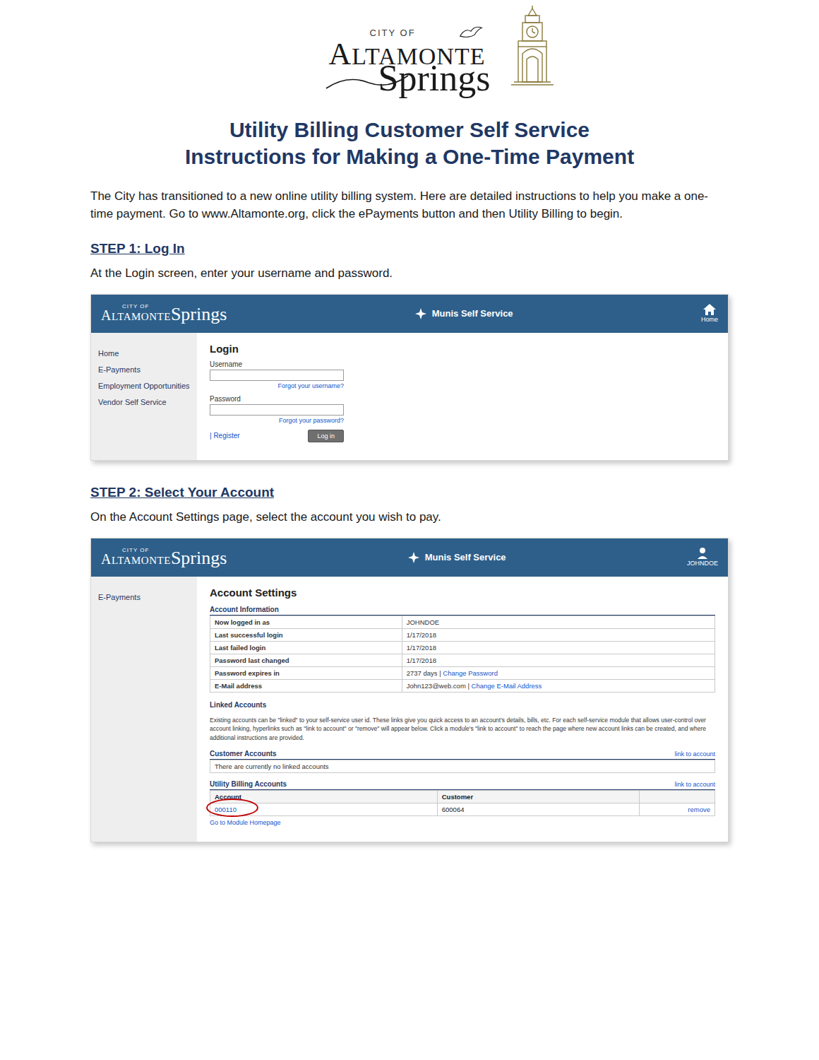City of
ALTAMONTE
Springs
Utility Billing Customer Self Service
Instructions for Making a One-Time Payment
The City has transitioned to a new online utility billing system. Here are detailed instructions to help you make a one-time payment. Go to www.Altamonte.org, click the ePayments button and then Utility Billing to begin.
STEP 1: Log In
At the Login screen, enter your username and password.
CITY OF ALTAMONTE Springs
Munis Self Service
Home
Home E-Payments Employment Opportunities Vendor Self Service
Login
Username
Forgot your username?
Password
Forgot your password?
| Register Log in
STEP 2: Select Your Account
On the Account Settings page, select the account you wish to pay.
CITY OF ALTAMONTE Springs
Munis Self Service
JOHNDOE
E-Payments
Account Settings
Account Information
| Now logged in as | JOHNDOE |
| Last successful login | 1/17/2018 |
| Last failed login | 1/17/2018 |
| Password last changed | 1/17/2018 |
| Password expires in | 2737 days / Change Password |
| E-Mail address | John123@web.com / Change E-Mail Address |
Linked Accounts
Existing accounts can be "linked" to your self-service user id. These links give you quick access to an account's details, bills, etc. For each self-service module that allows user-control over account linking, hyperlinks such as "link to account" or "remove" will appear below. Click a module's "link to account" to reach the page where new account links can be created, and where additional instructions are provided.
Customer Accounts link to account
There are currently no linked accounts
Utility Billing Accounts link to account
| Account | Customer | |
| --- | --- | --- |
| 000110 | 600064 | remove |
Go to Module Homepage